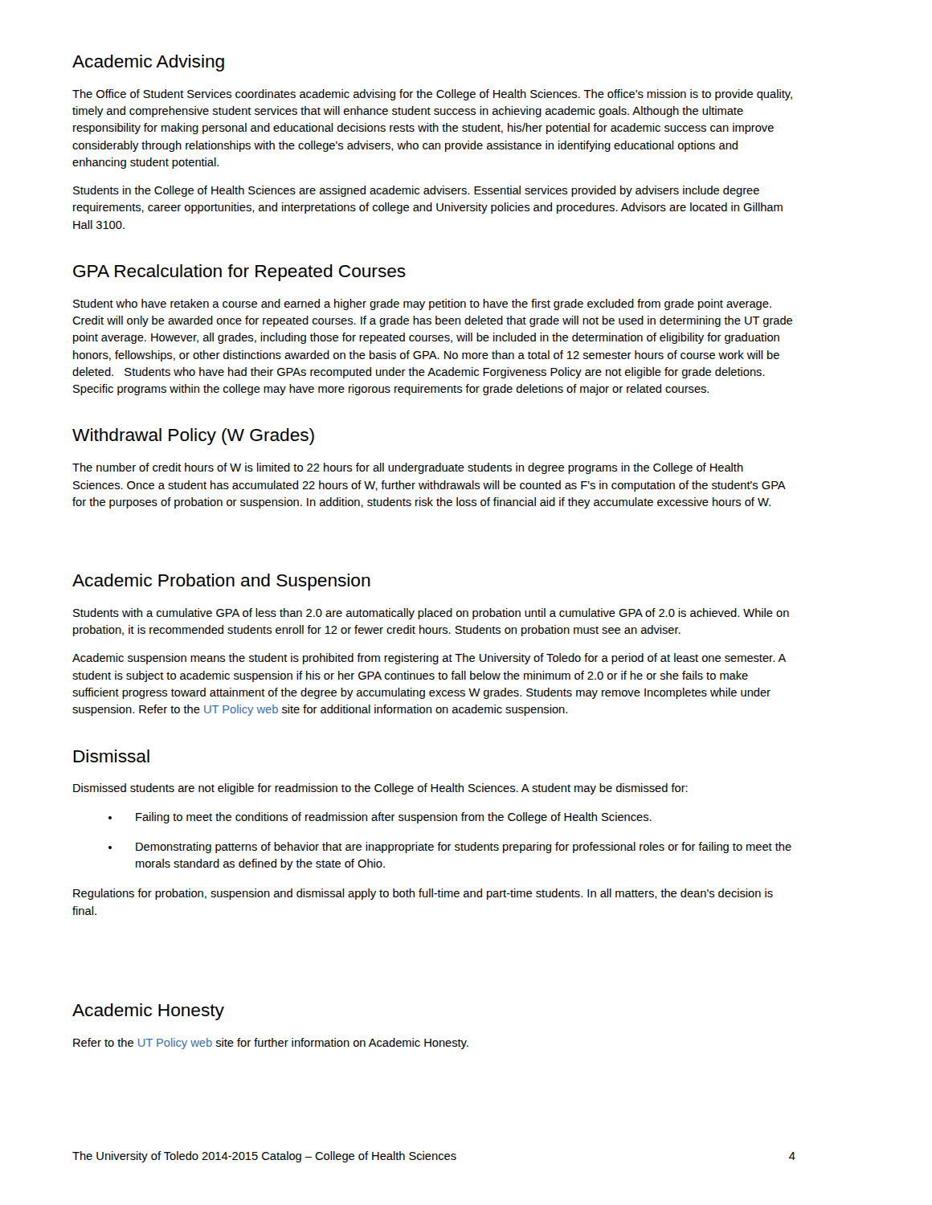Academic Advising
The Office of Student Services coordinates academic advising for the College of Health Sciences. The office's mission is to provide quality, timely and comprehensive student services that will enhance student success in achieving academic goals. Although the ultimate responsibility for making personal and educational decisions rests with the student, his/her potential for academic success can improve considerably through relationships with the college's advisers, who can provide assistance in identifying educational options and enhancing student potential.
Students in the College of Health Sciences are assigned academic advisers. Essential services provided by advisers include degree requirements, career opportunities, and interpretations of college and University policies and procedures. Advisors are located in Gillham Hall 3100.
GPA Recalculation for Repeated Courses
Student who have retaken a course and earned a higher grade may petition to have the first grade excluded from grade point average. Credit will only be awarded once for repeated courses. If a grade has been deleted that grade will not be used in determining the UT grade point average. However, all grades, including those for repeated courses, will be included in the determination of eligibility for graduation honors, fellowships, or other distinctions awarded on the basis of GPA. No more than a total of 12 semester hours of course work will be deleted. Students who have had their GPAs recomputed under the Academic Forgiveness Policy are not eligible for grade deletions. Specific programs within the college may have more rigorous requirements for grade deletions of major or related courses.
Withdrawal Policy (W Grades)
The number of credit hours of W is limited to 22 hours for all undergraduate students in degree programs in the College of Health Sciences. Once a student has accumulated 22 hours of W, further withdrawals will be counted as F's in computation of the student's GPA for the purposes of probation or suspension. In addition, students risk the loss of financial aid if they accumulate excessive hours of W.
Academic Probation and Suspension
Students with a cumulative GPA of less than 2.0 are automatically placed on probation until a cumulative GPA of 2.0 is achieved. While on probation, it is recommended students enroll for 12 or fewer credit hours. Students on probation must see an adviser.
Academic suspension means the student is prohibited from registering at The University of Toledo for a period of at least one semester. A student is subject to academic suspension if his or her GPA continues to fall below the minimum of 2.0 or if he or she fails to make sufficient progress toward attainment of the degree by accumulating excess W grades. Students may remove Incompletes while under suspension. Refer to the UT Policy web site for additional information on academic suspension.
Dismissal
Dismissed students are not eligible for readmission to the College of Health Sciences. A student may be dismissed for:
Failing to meet the conditions of readmission after suspension from the College of Health Sciences.
Demonstrating patterns of behavior that are inappropriate for students preparing for professional roles or for failing to meet the morals standard as defined by the state of Ohio.
Regulations for probation, suspension and dismissal apply to both full-time and part-time students. In all matters, the dean's decision is final.
Academic Honesty
Refer to the UT Policy web site for further information on Academic Honesty.
The University of Toledo 2014-2015 Catalog – College of Health Sciences 4